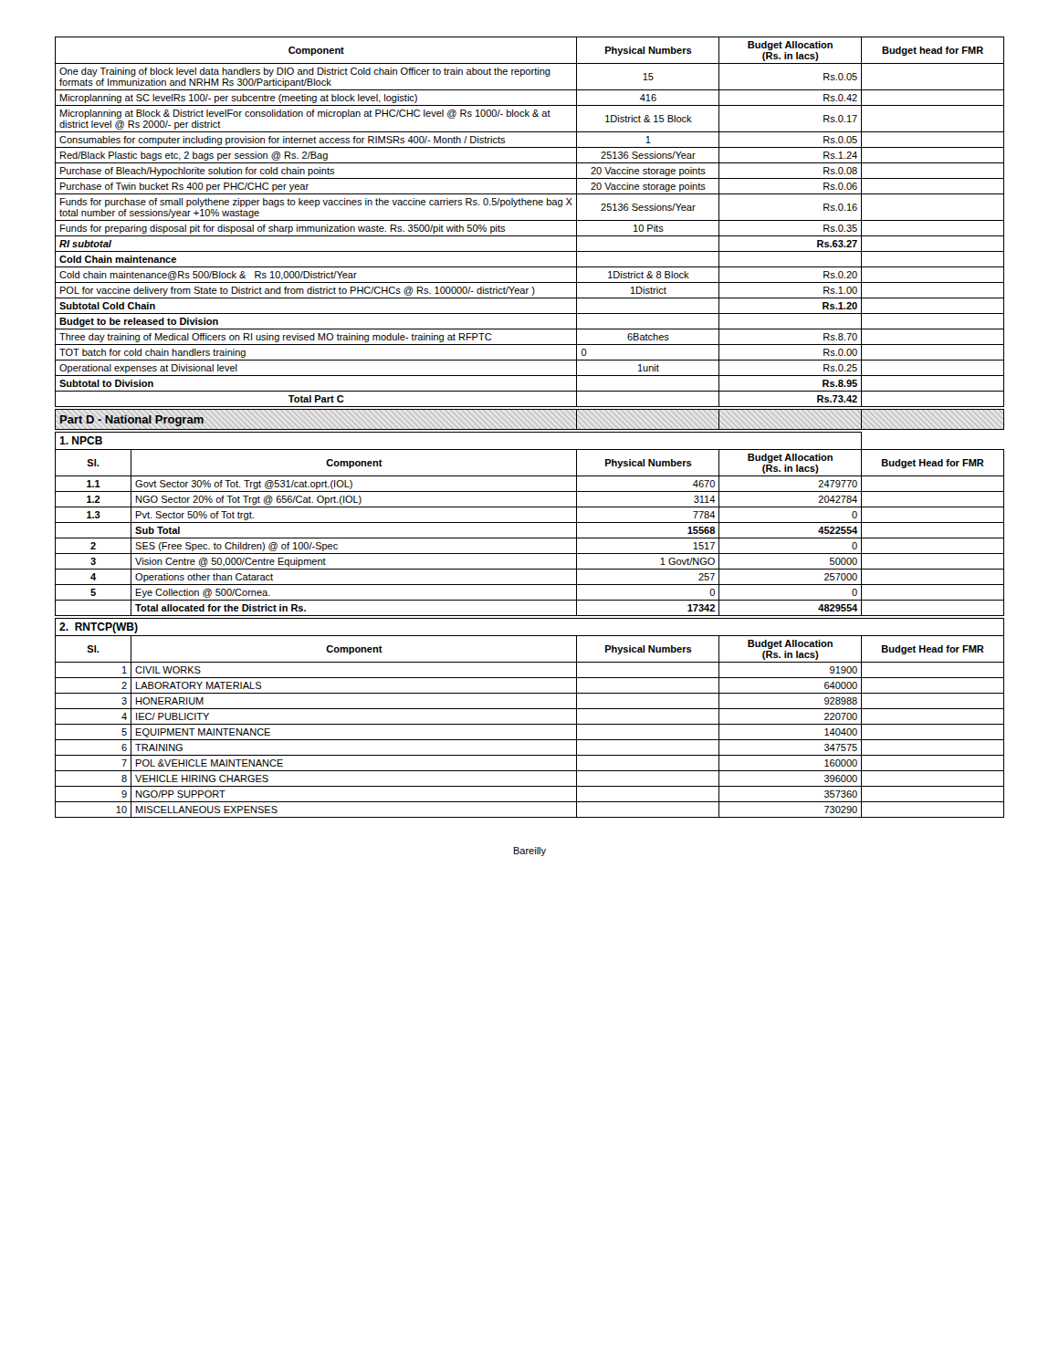| Component | Physical Numbers | Budget Allocation (Rs. in lacs) | Budget head for FMR |
| --- | --- | --- | --- |
| One day Training of block level data handlers by DIO and District Cold chain Officer to train about the reporting formats of Immunization and NRHM Rs 300/Participant/Block | 15 | Rs.0.05 | |
| Microplanning at SC levelRs 100/- per subcentre (meeting at block level, logistic) | 416 | Rs.0.42 | |
| Microplanning at Block & District levelFor consolidation of microplan at PHC/CHC level @ Rs 1000/- block & at district level @ Rs 2000/- per district | 1District & 15 Block | Rs.0.17 | |
| Consumables for computer including provision for internet access for RIMSRs 400/- Month / Districts | 1 | Rs.0.05 | |
| Red/Black Plastic bags etc, 2 bags per session @ Rs. 2/Bag | 25136 Sessions/Year | Rs.1.24 | |
| Purchase of Bleach/Hypochlorite solution for cold chain points | 20 Vaccine storage points | Rs.0.08 | |
| Purchase of Twin bucket Rs 400 per PHC/CHC per year | 20 Vaccine storage points | Rs.0.06 | |
| Funds for purchase of small polythene zipper bags to keep vaccines in the vaccine carriers Rs. 0.5/polythene bag X total number of sessions/year +10% wastage | 25136 Sessions/Year | Rs.0.16 | |
| Funds for preparing disposal pit for disposal of sharp immunization waste. Rs. 3500/pit with 50% pits | 10 Pits | Rs.0.35 | |
| RI subtotal | | Rs.63.27 | |
| Cold Chain maintenance | | | |
| Cold chain maintenance@Rs 500/Block & Rs 10,000/District/Year | 1District & 8 Block | Rs.0.20 | |
| POL for vaccine delivery from State to District and from district to PHC/CHCs @ Rs. 100000/- district/Year ) | 1District | Rs.1.00 | |
| Subtotal Cold Chain | | Rs.1.20 | |
| Budget to be released to Division | | | |
| Three day training of Medical Officers on RI using revised MO training module- training at RFPTC | 6Batches | Rs.8.70 | |
| TOT batch for cold chain handlers training | 0 | Rs.0.00 | |
| Operational expenses at Divisional level | 1unit | Rs.0.25 | |
| Subtotal to Division | | Rs.8.95 | |
| Total Part C | | Rs.73.42 | |
| Part D - National Program | | | |
| 1. NPCB |
| Sl. | Component | Physical Numbers | Budget Allocation (Rs. in lacs) | Budget Head for FMR |
| 1.1 | Govt Sector 30% of Tot. Trgt @531/cat.oprt.(IOL) | 4670 | 2479770 | |
| 1.2 | NGO Sector 20% of Tot Trgt @ 656/Cat. Oprt.(IOL) | 3114 | 2042784 | |
| 1.3 | Pvt. Sector 50% of Tot trgt. | 7784 | 0 | |
| | Sub Total | 15568 | 4522554 | |
| 2 | SES (Free Spec. to Children) @ of 100/-Spec | 1517 | 0 | |
| 3 | Vision Centre @ 50,000/Centre Equipment | 1 Govt/NGO | 50000 | |
| 4 | Operations other than Cataract | 257 | 257000 | |
| 5 | Eye Collection @ 500/Cornea. | 0 | 0 | |
| | Total allocated for the District in Rs. | 17342 | 4829554 | |
| 2. RNTCP(WB) |
| Sl. | Component | Physical Numbers | Budget Allocation (Rs. in lacs) | Budget Head for FMR |
| 1 | CIVIL WORKS | | 91900 | |
| 2 | LABORATORY MATERIALS | | 640000 | |
| 3 | HONERARIUM | | 928988 | |
| 4 | IEC/ PUBLICITY | | 220700 | |
| 5 | EQUIPMENT MAINTENANCE | | 140400 | |
| 6 | TRAINING | | 347575 | |
| 7 | POL &VEHICLE MAINTENANCE | | 160000 | |
| 8 | VEHICLE HIRING CHARGES | | 396000 | |
| 9 | NGO/PP SUPPORT | | 357360 | |
| 10 | MISCELLANEOUS EXPENSES | | 730290 | |
Bareilly